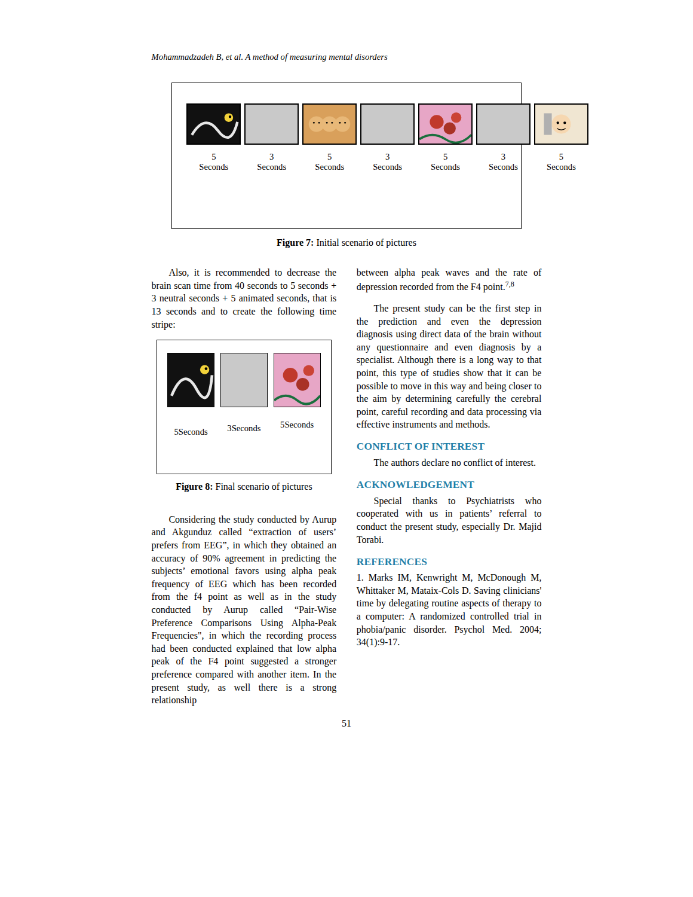Mohammadzadeh B, et al. A method of measuring mental disorders
5 Seconds
3 Seconds
5 Seconds
3 Seconds
5 Seconds
3 Seconds
5 Seconds
Figure 7: Initial scenario of pictures
Also, it is recommended to decrease the brain scan time from 40 seconds to 5 seconds + 3 neutral seconds + 5 animated seconds, that is 13 seconds and to create the following time stripe:
5 Seconds
3 Seconds
5 Seconds
Figure 8: Final scenario of pictures
Considering the study conducted by Aurup and Akgunduz called “extraction of users’ prefers from EEG”, in which they obtained an accuracy of 90% agreement in predicting the subjects’ emotional favors using alpha peak frequency of EEG which has been recorded from the f4 point as well as in the study conducted by Aurup called “Pair-Wise Preference Comparisons Using Alpha-Peak Frequencies", in which the recording process had been conducted explained that low alpha peak of the F4 point suggested a stronger preference compared with another item. In the present study, as well there is a strong relationship
between alpha peak waves and the rate of depression recorded from the F4 point.7,8
The present study can be the first step in the prediction and even the depression diagnosis using direct data of the brain without any questionnaire and even diagnosis by a specialist. Although there is a long way to that point, this type of studies show that it can be possible to move in this way and being closer to the aim by determining carefully the cerebral point, careful recording and data processing via effective instruments and methods.
CONFLICT OF INTEREST
The authors declare no conflict of interest.
ACKNOWLEDGEMENT
Special thanks to Psychiatrists who cooperated with us in patients’ referral to conduct the present study, especially Dr. Majid Torabi.
REFERENCES
1. Marks IM, Kenwright M, McDonough M, Whittaker M, Mataix-Cols D. Saving clinicians' time by delegating routine aspects of therapy to a computer: A randomized controlled trial in phobia/panic disorder. Psychol Med. 2004; 34(1):9-17.
51